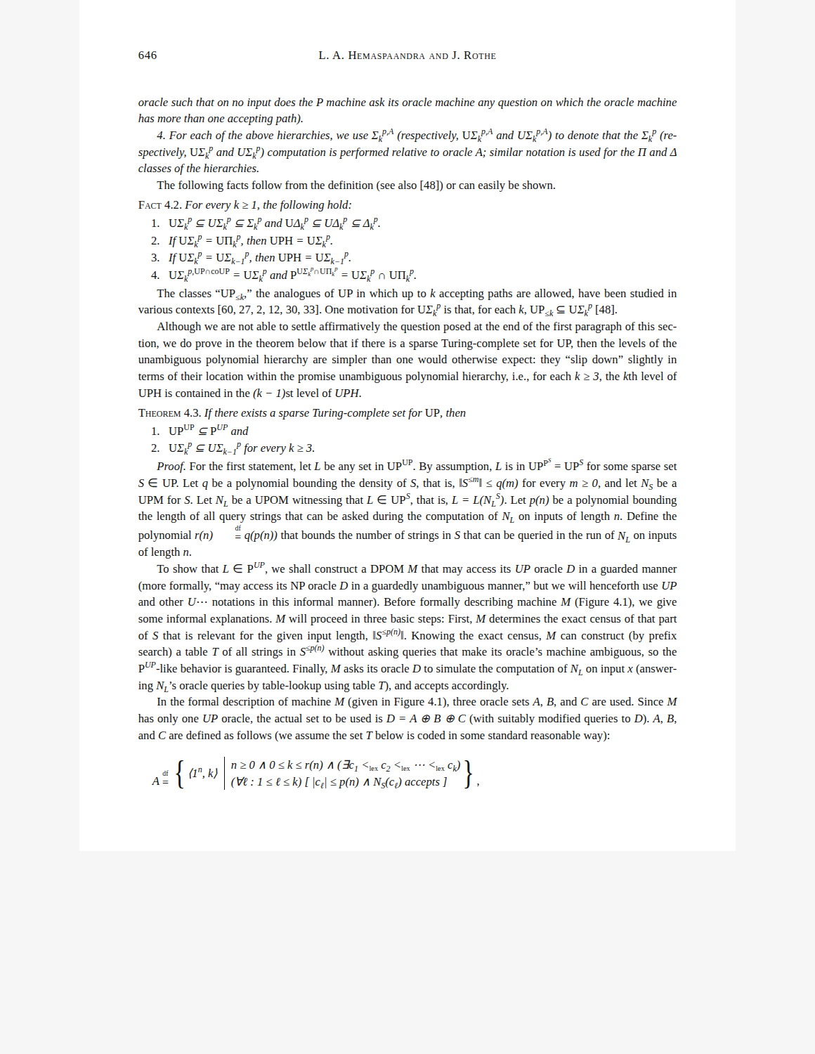646 L. A. Hemaspaandra and J. Rothe 646
oracle such that on no input does the P machine ask its oracle machine any question on which the oracle machine has more than one accepting path).
4. For each of the above hierarchies, we use Σkp,A (respectively, UΣkp,A and UΣkp,A) to denote that the Σkp (respectively, UΣkp and UΣkp) computation is performed relative to oracle A; similar notation is used for the Π and Δ classes of the hierarchies.
The following facts follow from the definition (see also [48]) or can easily be shown.
Fact 4.2. For every k ≥ 1, the following hold:
UΣkp ⊆ UΣkp ⊆ Σkp and UΔkp ⊆ UΔkp ⊆ Δkp.
If UΣkp = UΠ kp, then UPH = UΣkp.
If UΣkp = UΣk−1p, then UPH = UΣk−1p.
UΣkp,UP∩coUP = UΣkp and PUΣkp∩UΠ kp = UΣkp ∩ UΠ kp.
The classes “UP≤k,” the analogues of UP in which up to k accepting paths are allowed, have been studied in various contexts [60, 27, 2, 12, 30, 33]. One motivation for UΣkp is that, for each k, UP≤k ⊆ UΣkp [48].
Although we are not able to settle affirmatively the question posed at the end of the first paragraph of this section, we do prove in the theorem below that if there is a sparse Turing-complete set for UP, then the levels of the unambiguous polynomial hierarchy are simpler than one would otherwise expect: they “slip down” slightly in terms of their location within the promise unambiguous polynomial hierarchy, i.e., for each k ≥ 3, the kth level of UPH is contained in the (k − 1) st level of UPH.
Theorem 4.3. If there exists a sparse Turing-complete set for UP, then
UPUP ⊆ PUP and
UΣkp ⊆ UΣk−1p for every k ≥ 3.
Proof. For the first statement, let L be any set in UPUP. By assumption, L is in UPPS = UPS for some sparse set S ∈ UP. Let q be a polynomial bounding the density of S, that is, ‖S≤m‖ ≤ q(m) for every m ≥ 0, and let NS be a UPM for S. Let NL be a UPOM witnessing that L ∈ UPS, that is, L = L(NLS). Let p(n) be a polynomial bounding the length of all query strings that can be asked during the computation of NL on inputs of length n. Define the polynomial r(n) df= q(p(n)) that bounds the number of strings in S that can be queried in the run of NL on inputs of length n.
To show that L ∈ PUP, we shall construct a DPOM M that may access its UP oracle D in a guarded manner (more formally, “may access its NP oracle D in a guardedly unambiguous manner,” but we will henceforth use UP and other U⋯ notations in this informal manner). Before formally describing machine M (Figure 4.1), we give some informal explanations. M will proceed in three basic steps: First, M determines the exact census of that part of S that is relevant for the given input length, ‖S≤p(n)‖. Knowing the exact census, M can construct (by prefix search) a table T of all strings in S≤p(n) without asking queries that make its oracle’s machine ambiguous, so the PUP-like behavior is guaranteed. Finally, M asks its oracle D to simulate the computation of NL on input x (answering NL’s oracle queries by table-lookup using table T), and accepts accordingly.
In the formal description of machine M (given in Figure 4.1), three oracle sets A, B, and C are used. Since M has only one UP oracle, the actual set to be used is D = A ⊕ B ⊕ C (with suitably modified queries to D). A, B, and C are defined as follows (we assume the set T below is coded in some standard reasonable way):
A df= { ⟨1n, k⟩ n ≥ 0 ∧ 0 ≤ k ≤ r(n) ∧ (∃c1 <lex c2 <lex ⋯ <lex ck) (∀ℓ : 1 ≤ ℓ ≤ k) [ |cℓ| ≤ p(n) ∧ NS(cℓ) accepts ] } ,